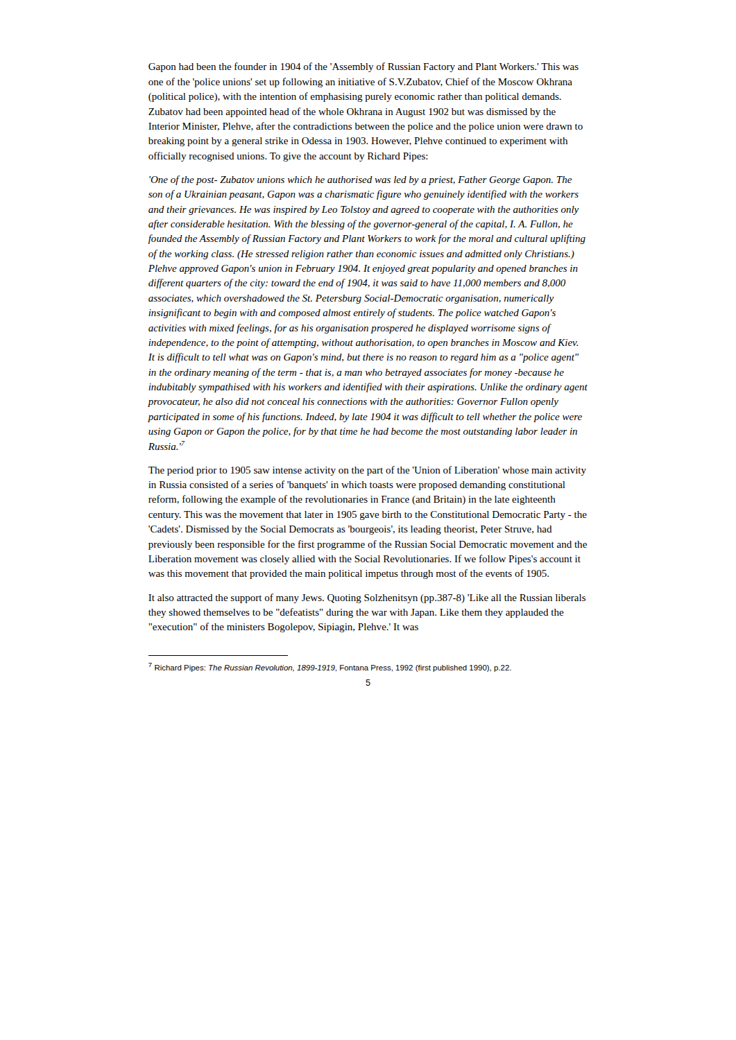Gapon had been the founder in 1904 of the 'Assembly of Russian Factory and Plant Workers.' This was one of the 'police unions' set up following an initiative of S.V.Zubatov, Chief of the Moscow Okhrana (political police), with the intention of emphasising purely economic rather than political demands. Zubatov had been appointed head of the whole Okhrana in August 1902 but was dismissed by the Interior Minister, Plehve, after the contradictions between the police and the police union were drawn to breaking point by a general strike in Odessa in 1903. However, Plehve continued to experiment with officially recognised unions. To give the account by Richard Pipes:
'One of the post- Zubatov unions which he authorised was led by a priest, Father George Gapon. The son of a Ukrainian peasant, Gapon was a charismatic figure who genuinely identified with the workers and their grievances. He was inspired by Leo Tolstoy and agreed to cooperate with the authorities only after considerable hesitation. With the blessing of the governor-general of the capital, I. A. Fullon, he founded the Assembly of Russian Factory and Plant Workers to work for the moral and cultural uplifting of the working class. (He stressed religion rather than economic issues and admitted only Christians.) Plehve approved Gapon's union in February 1904. It enjoyed great popularity and opened branches in different quarters of the city: toward the end of 1904, it was said to have 11,000 members and 8,000 associates, which overshadowed the St. Petersburg Social-Democratic organisation, numerically insignificant to begin with and composed almost entirely of students. The police watched Gapon's activities with mixed feelings, for as his organisation prospered he displayed worrisome signs of independence, to the point of attempting, without authorisation, to open branches in Moscow and Kiev. It is difficult to tell what was on Gapon's mind, but there is no reason to regard him as a "police agent" in the ordinary meaning of the term - that is, a man who betrayed associates for money -because he indubitably sympathised with his workers and identified with their aspirations. Unlike the ordinary agent provocateur, he also did not conceal his connections with the authorities: Governor Fullon openly participated in some of his functions. Indeed, by late 1904 it was difficult to tell whether the police were using Gapon or Gapon the police, for by that time he had become the most outstanding labor leader in Russia.'7
The period prior to 1905 saw intense activity on the part of the 'Union of Liberation' whose main activity in Russia consisted of a series of 'banquets' in which toasts were proposed demanding constitutional reform, following the example of the revolutionaries in France (and Britain) in the late eighteenth century. This was the movement that later in 1905 gave birth to the Constitutional Democratic Party - the 'Cadets'. Dismissed by the Social Democrats as 'bourgeois', its leading theorist, Peter Struve, had previously been responsible for the first programme of the Russian Social Democratic movement and the Liberation movement was closely allied with the Social Revolutionaries. If we follow Pipes's account it was this movement that provided the main political impetus through most of the events of 1905.
It also attracted the support of many Jews. Quoting Solzhenitsyn (pp.387-8) 'Like all the Russian liberals they showed themselves to be "defeatists" during the war with Japan. Like them they applauded the "execution" of the ministers Bogolepov, Sipiagin, Plehve.' It was
7Richard Pipes: The Russian Revolution, 1899-1919, Fontana Press, 1992 (first published 1990), p.22.
5